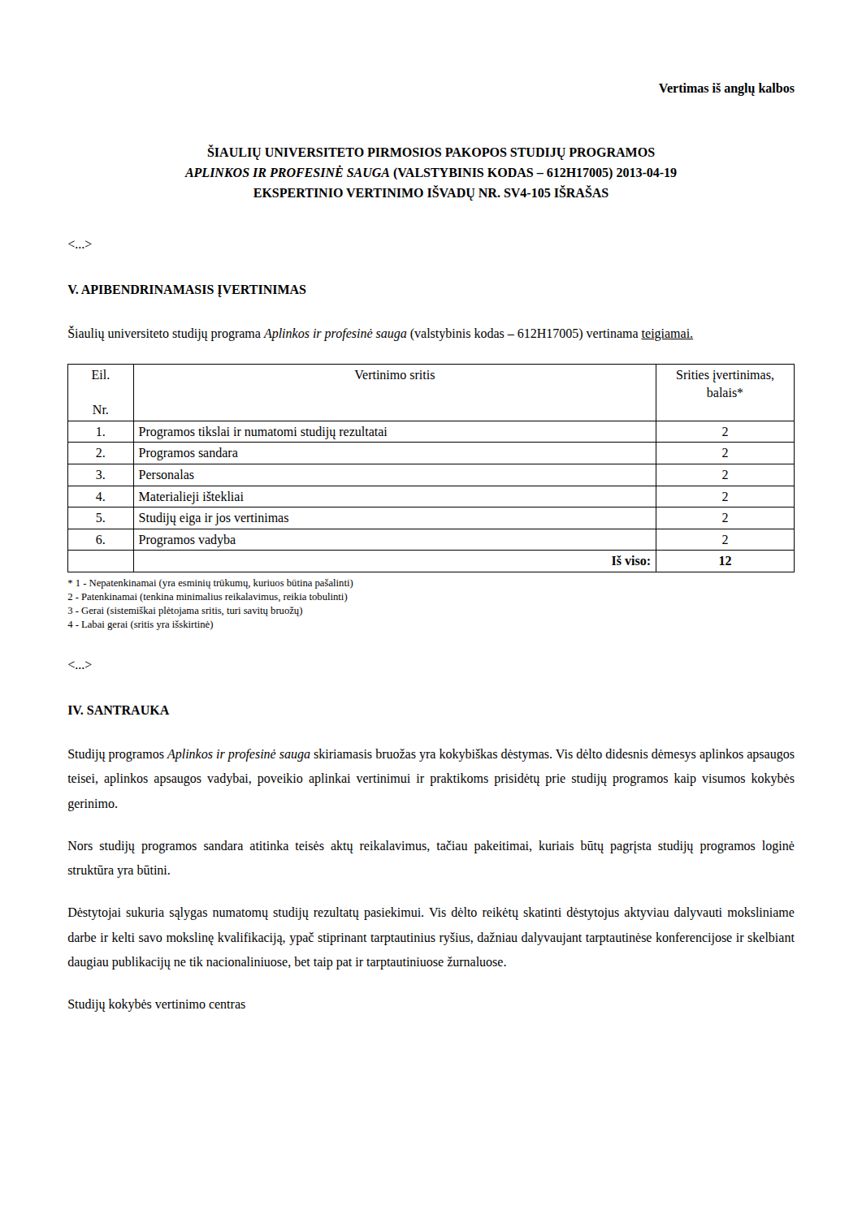Vertimas iš anglų kalbos
Šiaulių universiteto pirmosios pakopos studijų programos
Aplinkos ir profesinė sauga (valstybinis kodas – 612H17005) 2013-04-19
ekspertinio vertinimo išvadų Nr. SV4-105 išrašas
<...>
V. APIBENDRINAMASIS ĮVERTINIMAS
Šiaulių universiteto studijų programa Aplinkos ir profesinė sauga (valstybinis kodas – 612H17005) vertinama teigiamai.
| Eil. Nr. | Vertinimo sritis | Srities įvertinimas, balais* |
| --- | --- | --- |
| 1. | Programos tikslai ir numatomi studijų rezultatai | 2 |
| 2. | Programos sandara | 2 |
| 3. | Personalas | 2 |
| 4. | Materialieji ištekliai | 2 |
| 5. | Studijų eiga ir jos vertinimas | 2 |
| 6. | Programos vadyba | 2 |
| | Iš viso: | 12 |
* 1 - Nepatenkinamai (yra esminių trūkumų, kuriuos būtina pašalinti)
2 - Patenkinamai (tenkina minimalius reikalavimus, reikia tobulinti)
3 - Gerai (sistemiškai plėtojama sritis, turi savitų bruožų)
4 - Labai gerai (sritis yra išskirtinė)
<...>
IV. SANTRAUKA
Studijų programos Aplinkos ir profesinė sauga skiriamasis bruožas yra kokybiškas dėstymas. Vis dėlto didesnis dėmesys aplinkos apsaugos teisei, aplinkos apsaugos vadybai, poveikio aplinkai vertinimui ir praktikoms prisidėtų prie studijų programos kaip visumos kokybės gerinimo.
Nors studijų programos sandara atitinka teisės aktų reikalavimus, tačiau pakeitimai, kuriais būtų pagrįsta studijų programos loginė struktūra yra būtini.
Dėstytojai sukuria sąlygas numatomų studijų rezultatų pasiekimui. Vis dėlto reikėtų skatinti dėstytojus aktyviau dalyvauti moksliniame darbe ir kelti savo mokslinę kvalifikaciją, ypač stiprinant tarptautinius ryšius, dažniau dalyvaujant tarptautinėse konferencijose ir skelbiant daugiau publikacijų ne tik nacionaliniuose, bet taip pat ir tarptautiniuose žurnaluose.
Studijų kokybės vertinimo centras